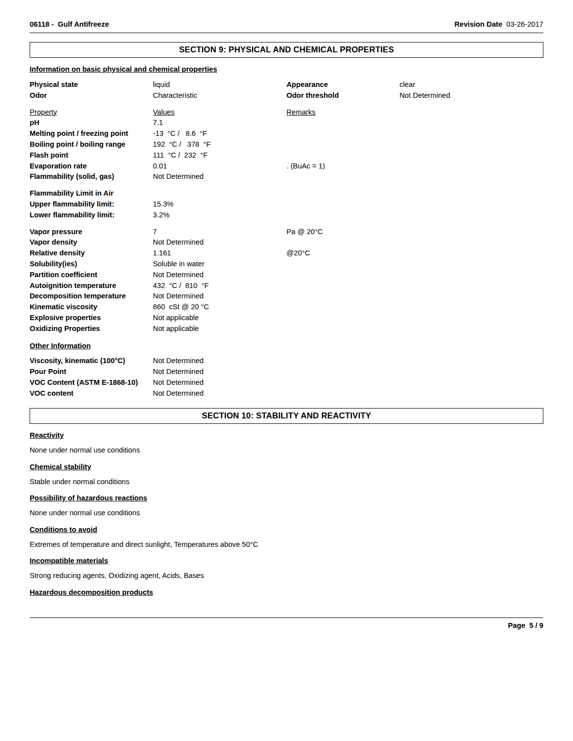06118 - Gulf Antifreeze
Revision Date 03-26-2017
SECTION 9: PHYSICAL AND CHEMICAL PROPERTIES
Information on basic physical and chemical properties
| Physical state | liquid | Appearance | clear |
| Odor | Characteristic | Odor threshold | Not Determined |
| Property | Values | Remarks |
| pH | 7.1 | |
| Melting point / freezing point | -13 °C / 8.6 °F | |
| Boiling point / boiling range | 192 °C / 378 °F | |
| Flash point | 111 °C / 232 °F | |
| Evaporation rate | 0.01 | . (BuAc = 1) |
| Flammability (solid, gas) | Not Determined | |
| Flammability Limit in Air | | |
| Upper flammability limit: | 15.3% | |
| Lower flammability limit: | 3.2% | |
| Vapor pressure | 7 | Pa @ 20°C |
| Vapor density | Not Determined | |
| Relative density | 1.161 | @20°C |
| Solubility(ies) | Soluble in water | |
| Partition coefficient | Not Determined | |
| Autoignition temperature | 432 °C / 810 °F | |
| Decomposition temperature | Not Determined | |
| Kinematic viscosity | 860 cSt @ 20 °C | |
| Explosive properties | Not applicable | |
| Oxidizing Properties | Not applicable | |
Other Information
| Viscosity, kinematic (100°C) | Not Determined | |
| Pour Point | Not Determined | |
| VOC Content (ASTM E-1868-10) | Not Determined | |
| VOC content | Not Determined | |
SECTION 10: STABILITY AND REACTIVITY
Reactivity
None under normal use conditions
Chemical stability
Stable under normal conditions
Possibility of hazardous reactions
None under normal use conditions
Conditions to avoid
Extremes of temperature and direct sunlight, Temperatures above 50°C
Incompatible materials
Strong reducing agents, Oxidizing agent, Acids, Bases
Hazardous decomposition products
Page 5 / 9